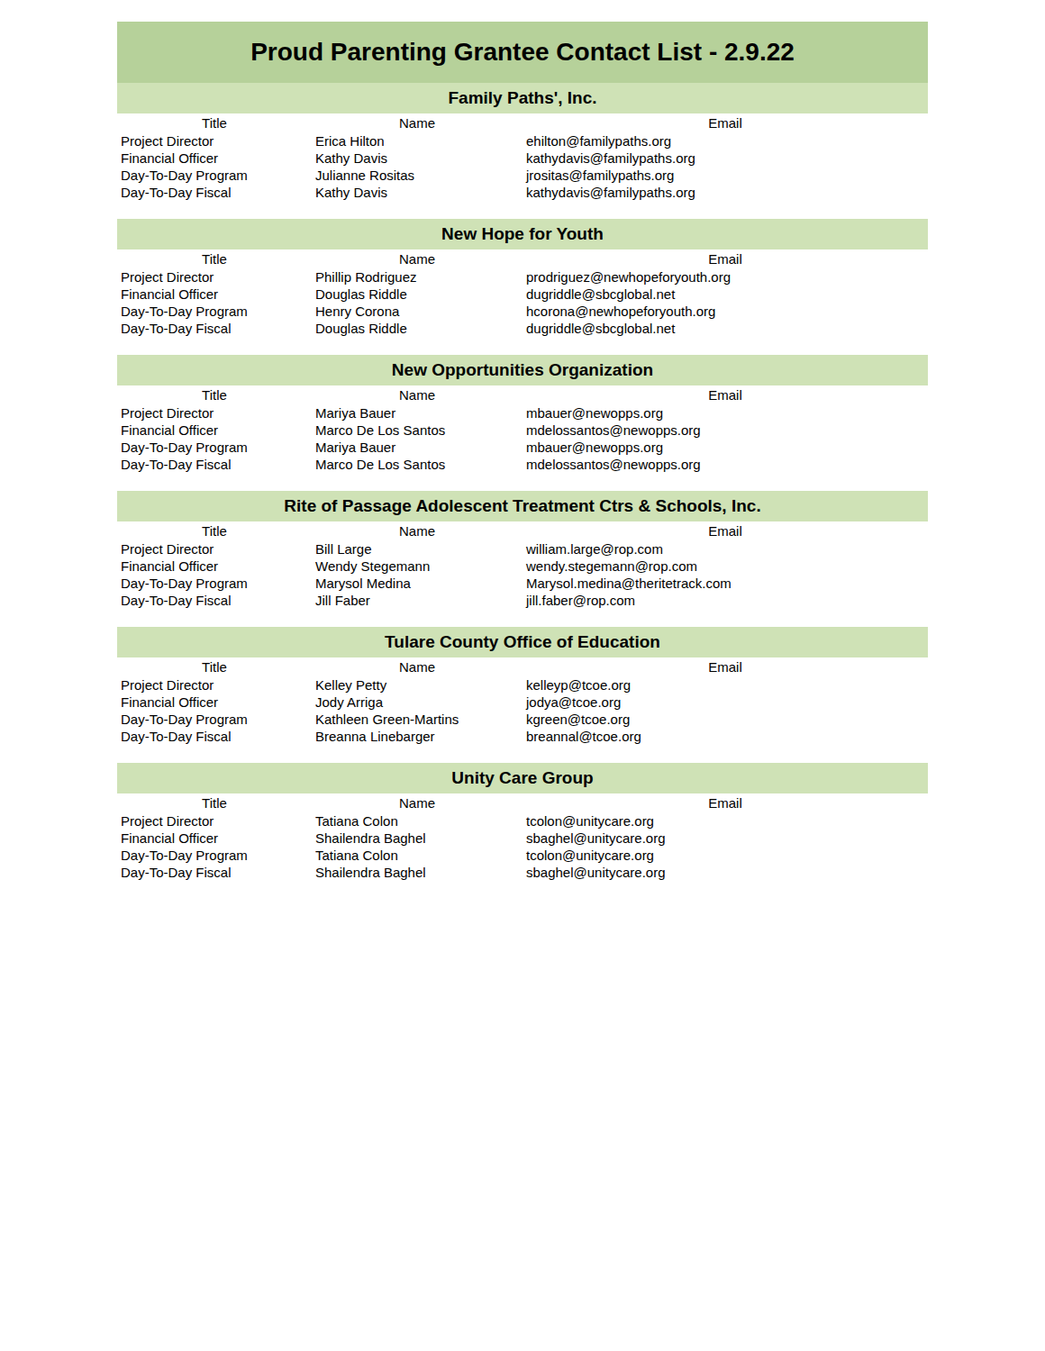Proud Parenting Grantee Contact List - 2.9.22
| Family Paths', Inc. |
| --- |
| Title | Name | Email |
| Project Director | Erica Hilton | ehilton@familypaths.org |
| Financial Officer | Kathy Davis | kathydavis@familypaths.org |
| Day-To-Day Program | Julianne Rositas | jrositas@familypaths.org |
| Day-To-Day Fiscal | Kathy Davis | kathydavis@familypaths.org |
| New Hope for Youth |
| Title | Name | Email |
| Project Director | Phillip Rodriguez | prodriguez@newhopeforyouth.org |
| Financial Officer | Douglas Riddle | dugriddle@sbcglobal.net |
| Day-To-Day Program | Henry Corona | hcorona@newhopeforyouth.org |
| Day-To-Day Fiscal | Douglas Riddle | dugriddle@sbcglobal.net |
| New Opportunities Organization |
| Title | Name | Email |
| Project Director | Mariya Bauer | mbauer@newopps.org |
| Financial Officer | Marco De Los Santos | mdelossantos@newopps.org |
| Day-To-Day Program | Mariya Bauer | mbauer@newopps.org |
| Day-To-Day Fiscal | Marco De Los Santos | mdelossantos@newopps.org |
| Rite of Passage Adolescent Treatment Ctrs & Schools, Inc. |
| Title | Name | Email |
| Project Director | Bill Large | william.large@rop.com |
| Financial Officer | Wendy Stegemann | wendy.stegemann@rop.com |
| Day-To-Day Program | Marysol Medina | Marysol.medina@theritetrack.com |
| Day-To-Day Fiscal | Jill Faber | jill.faber@rop.com |
| Tulare County Office of Education |
| Title | Name | Email |
| Project Director | Kelley Petty | kelleyp@tcoe.org |
| Financial Officer | Jody Arriga | jodya@tcoe.org |
| Day-To-Day Program | Kathleen Green-Martins | kgreen@tcoe.org |
| Day-To-Day Fiscal | Breanna Linebarger | breannal@tcoe.org |
| Unity Care Group |
| Title | Name | Email |
| Project Director | Tatiana Colon | tcolon@unitycare.org |
| Financial Officer | Shailendra Baghel | sbaghel@unitycare.org |
| Day-To-Day Program | Tatiana Colon | tcolon@unitycare.org |
| Day-To-Day Fiscal | Shailendra Baghel | sbaghel@unitycare.org |